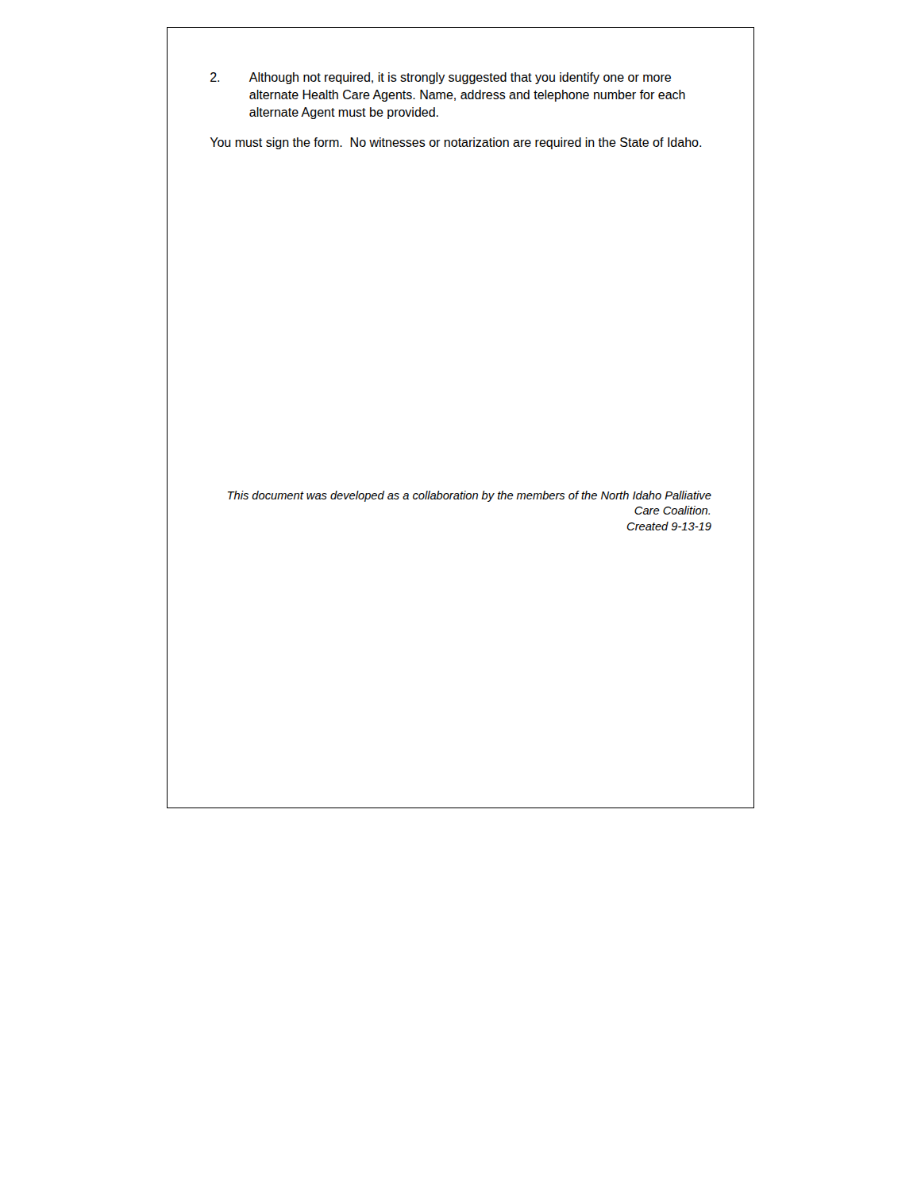2. Although not required, it is strongly suggested that you identify one or more alternate Health Care Agents. Name, address and telephone number for each alternate Agent must be provided.
You must sign the form. No witnesses or notarization are required in the State of Idaho.
This document was developed as a collaboration by the members of the North Idaho Palliative Care Coalition.
Created 9-13-19